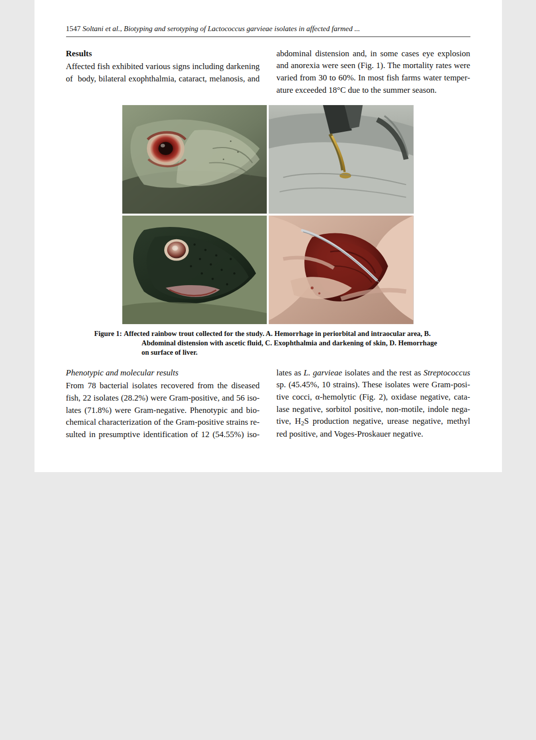1547 Soltani et al., Biotyping and serotyping of Lactococcus garvieae isolates in affected farmed ...
Results
Affected fish exhibited various signs including darkening of body, bilateral exophthalmia, cataract, melanosis, and abdominal distension and, in some cases eye explosion and anorexia were seen (Fig. 1). The mortality rates were varied from 30 to 60%. In most fish farms water temperature exceeded 18°C due to the summer season.
Figure 1: Affected rainbow trout collected for the study. A. Hemorrhage in periorbital and intraocular area, B. Abdominal distension with ascetic fluid, C. Exophthalmia and darkening of skin, D. Hemorrhage on surface of liver.
Phenotypic and molecular results
From 78 bacterial isolates recovered from the diseased fish, 22 isolates (28.2%) were Gram-positive, and 56 isolates (71.8%) were Gram-negative. Phenotypic and biochemical characterization of the Gram-positive strains resulted in presumptive identification of 12 (54.55%) isolates as L. garvieae isolates and the rest as Streptococcus sp. (45.45%, 10 strains). These isolates were Gram-positive cocci, α-hemolytic (Fig. 2), oxidase negative, catalase negative, sorbitol positive, non-motile, indole negative, H2S production negative, urease negative, methyl red positive, and Voges-Proskauer negative.